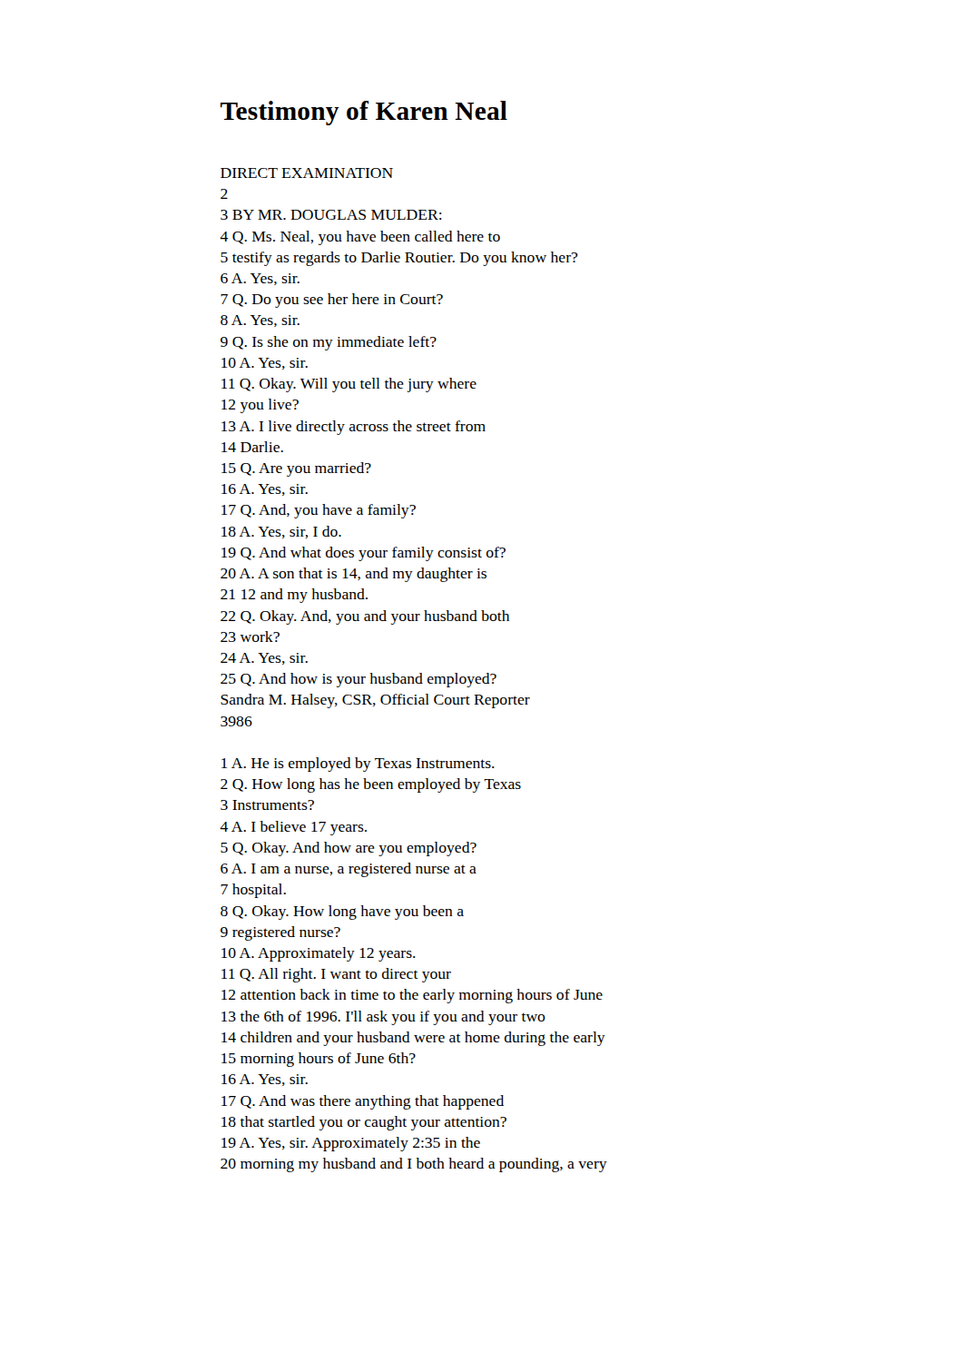Testimony of Karen Neal
DIRECT EXAMINATION
2
3 BY MR. DOUGLAS MULDER:
4 Q. Ms. Neal, you have been called here to
5 testify as regards to Darlie Routier. Do you know her?
6 A. Yes, sir.
7 Q. Do you see her here in Court?
8 A. Yes, sir.
9 Q. Is she on my immediate left?
10 A. Yes, sir.
11 Q. Okay. Will you tell the jury where
12 you live?
13 A. I live directly across the street from
14 Darlie.
15 Q. Are you married?
16 A. Yes, sir.
17 Q. And, you have a family?
18 A. Yes, sir, I do.
19 Q. And what does your family consist of?
20 A. A son that is 14, and my daughter is
21 12 and my husband.
22 Q. Okay. And, you and your husband both
23 work?
24 A. Yes, sir.
25 Q. And how is your husband employed?
Sandra M. Halsey, CSR, Official Court Reporter
3986
1 A. He is employed by Texas Instruments.
2 Q. How long has he been employed by Texas
3 Instruments?
4 A. I believe 17 years.
5 Q. Okay. And how are you employed?
6 A. I am a nurse, a registered nurse at a
7 hospital.
8 Q. Okay. How long have you been a
9 registered nurse?
10 A. Approximately 12 years.
11 Q. All right. I want to direct your
12 attention back in time to the early morning hours of June
13 the 6th of 1996. I'll ask you if you and your two
14 children and your husband were at home during the early
15 morning hours of June 6th?
16 A. Yes, sir.
17 Q. And was there anything that happened
18 that startled you or caught your attention?
19 A. Yes, sir. Approximately 2:35 in the
20 morning my husband and I both heard a pounding, a very